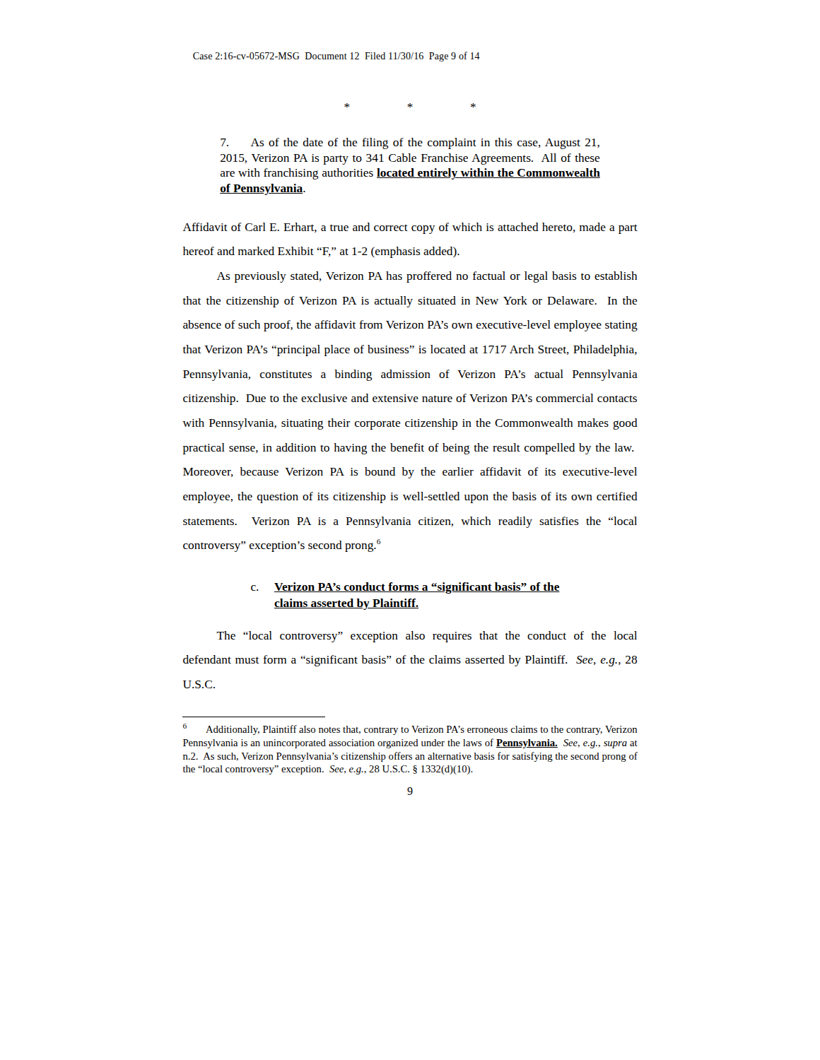Case 2:16-cv-05672-MSG Document 12 Filed 11/30/16 Page 9 of 14
* * *
7. As of the date of the filing of the complaint in this case, August 21, 2015, Verizon PA is party to 341 Cable Franchise Agreements. All of these are with franchising authorities located entirely within the Commonwealth of Pennsylvania.
Affidavit of Carl E. Erhart, a true and correct copy of which is attached hereto, made a part hereof and marked Exhibit “F,” at 1-2 (emphasis added).
As previously stated, Verizon PA has proffered no factual or legal basis to establish that the citizenship of Verizon PA is actually situated in New York or Delaware. In the absence of such proof, the affidavit from Verizon PA’s own executive-level employee stating that Verizon PA’s “principal place of business” is located at 1717 Arch Street, Philadelphia, Pennsylvania, constitutes a binding admission of Verizon PA’s actual Pennsylvania citizenship. Due to the exclusive and extensive nature of Verizon PA’s commercial contacts with Pennsylvania, situating their corporate citizenship in the Commonwealth makes good practical sense, in addition to having the benefit of being the result compelled by the law. Moreover, because Verizon PA is bound by the earlier affidavit of its executive-level employee, the question of its citizenship is well-settled upon the basis of its own certified statements. Verizon PA is a Pennsylvania citizen, which readily satisfies the “local controversy” exception’s second prong.6
c. Verizon PA’s conduct forms a “significant basis” of the claims asserted by Plaintiff.
The “local controversy” exception also requires that the conduct of the local defendant must form a “significant basis” of the claims asserted by Plaintiff. See, e.g., 28 U.S.C.
6 Additionally, Plaintiff also notes that, contrary to Verizon PA’s erroneous claims to the contrary, Verizon Pennsylvania is an unincorporated association organized under the laws of Pennsylvania. See, e.g., supra at n.2. As such, Verizon Pennsylvania’s citizenship offers an alternative basis for satisfying the second prong of the “local controversy” exception. See, e.g., 28 U.S.C. § 1332(d)(10).
9